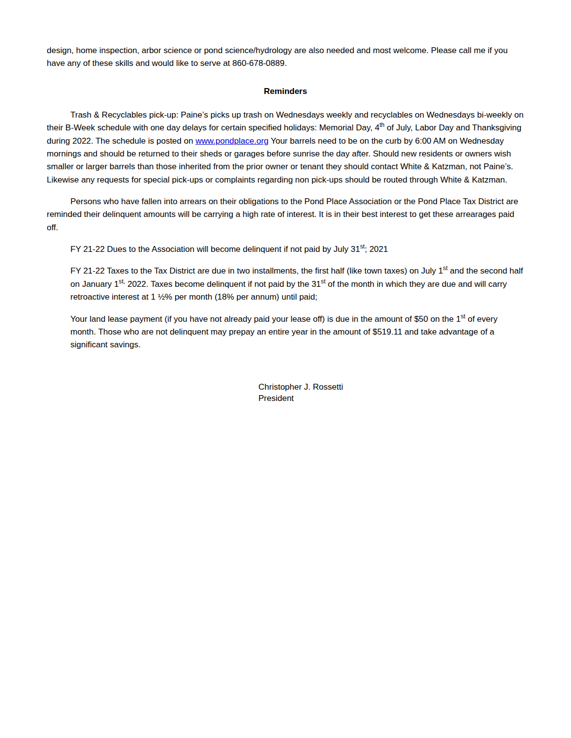design, home inspection, arbor science or pond science/hydrology are also needed and most welcome. Please call me if you have any of these skills and would like to serve at 860-678-0889.
Reminders
Trash & Recyclables pick-up: Paine’s picks up trash on Wednesdays weekly and recyclables on Wednesdays bi-weekly on their B-Week schedule with one day delays for certain specified holidays: Memorial Day, 4th of July, Labor Day and Thanksgiving during 2022. The schedule is posted on www.pondplace.org Your barrels need to be on the curb by 6:00 AM on Wednesday mornings and should be returned to their sheds or garages before sunrise the day after. Should new residents or owners wish smaller or larger barrels than those inherited from the prior owner or tenant they should contact White & Katzman, not Paine’s. Likewise any requests for special pick-ups or complaints regarding non pick-ups should be routed through White & Katzman.
Persons who have fallen into arrears on their obligations to the Pond Place Association or the Pond Place Tax District are reminded their delinquent amounts will be carrying a high rate of interest. It is in their best interest to get these arrearages paid off.
FY 21-22 Dues to the Association will become delinquent if not paid by July 31st; 2021
FY 21-22 Taxes to the Tax District are due in two installments, the first half (like town taxes) on July 1st and the second half on January 1st, 2022. Taxes become delinquent if not paid by the 31st of the month in which they are due and will carry retroactive interest at 1 ½% per month (18% per annum) until paid;
Your land lease payment (if you have not already paid your lease off) is due in the amount of $50 on the 1st of every month. Those who are not delinquent may prepay an entire year in the amount of $519.11 and take advantage of a significant savings.
Christopher J. Rossetti
President